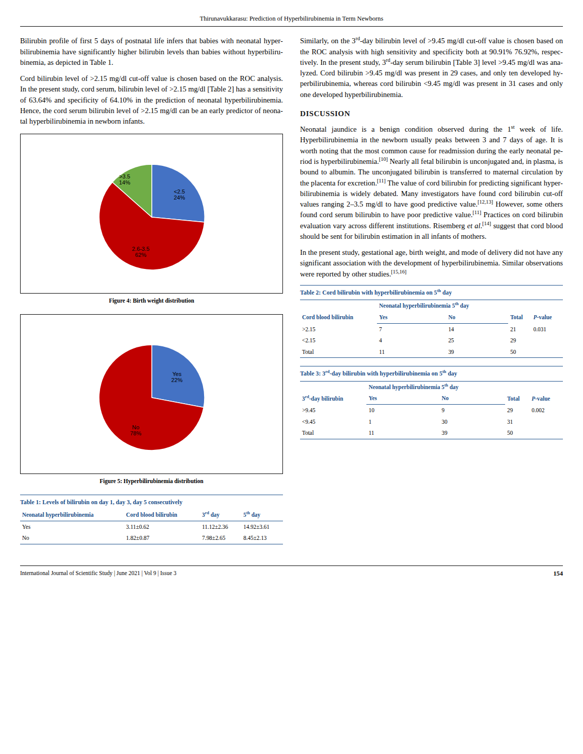Thirunavukkarasu: Prediction of Hyperbilirubinemia in Term Newborns
Bilirubin profile of first 5 days of postnatal life infers that babies with neonatal hyperbilirubinemia have significantly higher bilirubin levels than babies without hyperbilirubinemia, as depicted in Table 1.
Cord bilirubin level of >2.15 mg/dl cut-off value is chosen based on the ROC analysis. In the present study, cord serum, bilirubin level of >2.15 mg/dl [Table 2] has a sensitivity of 63.64% and specificity of 64.10% in the prediction of neonatal hyperbilirubinemia. Hence, the cord serum bilirubin level of >2.15 mg/dl can be an early predictor of neonatal hyperbilirubinemia in newborn infants.
<2.5 24% 2.6-3.5 62% >3.5 14%
Figure 4: Birth weight distribution
Yes 22% No 78%
Figure 5: Hyperbilirubinemia distribution
Table 1: Levels of bilirubin on day 1, day 3, day 5 consecutively
| Neonatal hyperbilirubinemia | Cord blood bilirubin | 3 rd day | 5 th day |
| --- | --- | --- | --- |
| Yes | 3.11±0.62 | 11.12±2.36 | 14.92±3.61 |
| No | 1.82±0.87 | 7.98±2.65 | 8.45±2.13 |
Similarly, on the 3rd-day bilirubin level of >9.45 mg/dl cut-off value is chosen based on the ROC analysis with high sensitivity and specificity both at 90.91% 76.92%, respectively. In the present study, 3rd-day serum bilirubin [Table 3] level >9.45 mg/dl was analyzed. Cord bilirubin >9.45 mg/dl was present in 29 cases, and only ten developed hyperbilirubinemia, whereas cord bilirubin <9.45 mg/dl was present in 31 cases and only one developed hyperbilirubinemia.
Discussion
Neonatal jaundice is a benign condition observed during the 1st week of life. Hyperbilirubinemia in the newborn usually peaks between 3 and 7 days of age. It is worth noting that the most common cause for readmission during the early neonatal period is hyperbilirubinemia.[10] Nearly all fetal bilirubin is unconjugated and, in plasma, is bound to albumin. The unconjugated bilirubin is transferred to maternal circulation by the placenta for excretion.[11] The value of cord bilirubin for predicting significant hyperbilirubinemia is widely debated. Many investigators have found cord bilirubin cut-off values ranging 2–3.5 mg/dl to have good predictive value.[12,13] However, some others found cord serum bilirubin to have poor predictive value.[11] Practices on cord bilirubin evaluation vary across different institutions. Risemberg et al.[14] suggest that cord blood should be sent for bilirubin estimation in all infants of mothers.
In the present study, gestational age, birth weight, and mode of delivery did not have any significant association with the development of hyperbilirubinemia. Similar observations were reported by other studies.[15,16]
Table 2: Cord bilirubin with hyperbilirubinemia on 5 th day
| Cord blood bilirubin | Neonatal hyperbilirubinemia 5 th day | Total | P -value |
| --- | --- | --- | --- |
| Yes | No |
| >2.15 | 7 | 14 | 21 | 0.031 |
| <2.15 | 4 | 25 | 29 | |
| Total | 11 | 39 | 50 | |
Table 3: 3 rd -day bilirubin with hyperbilirubinemia on 5 th day
| 3 rd -day bilirubin | Neonatal hyperbilirubinemia 5 th day | Total | P -value |
| --- | --- | --- | --- |
| Yes | No |
| >9.45 | 10 | 9 | 29 | 0.002 |
| <9.45 | 1 | 30 | 31 | |
| Total | 11 | 39 | 50 | |
International Journal of Scientific Study | June 2021 | Vol 9 | Issue 3
154